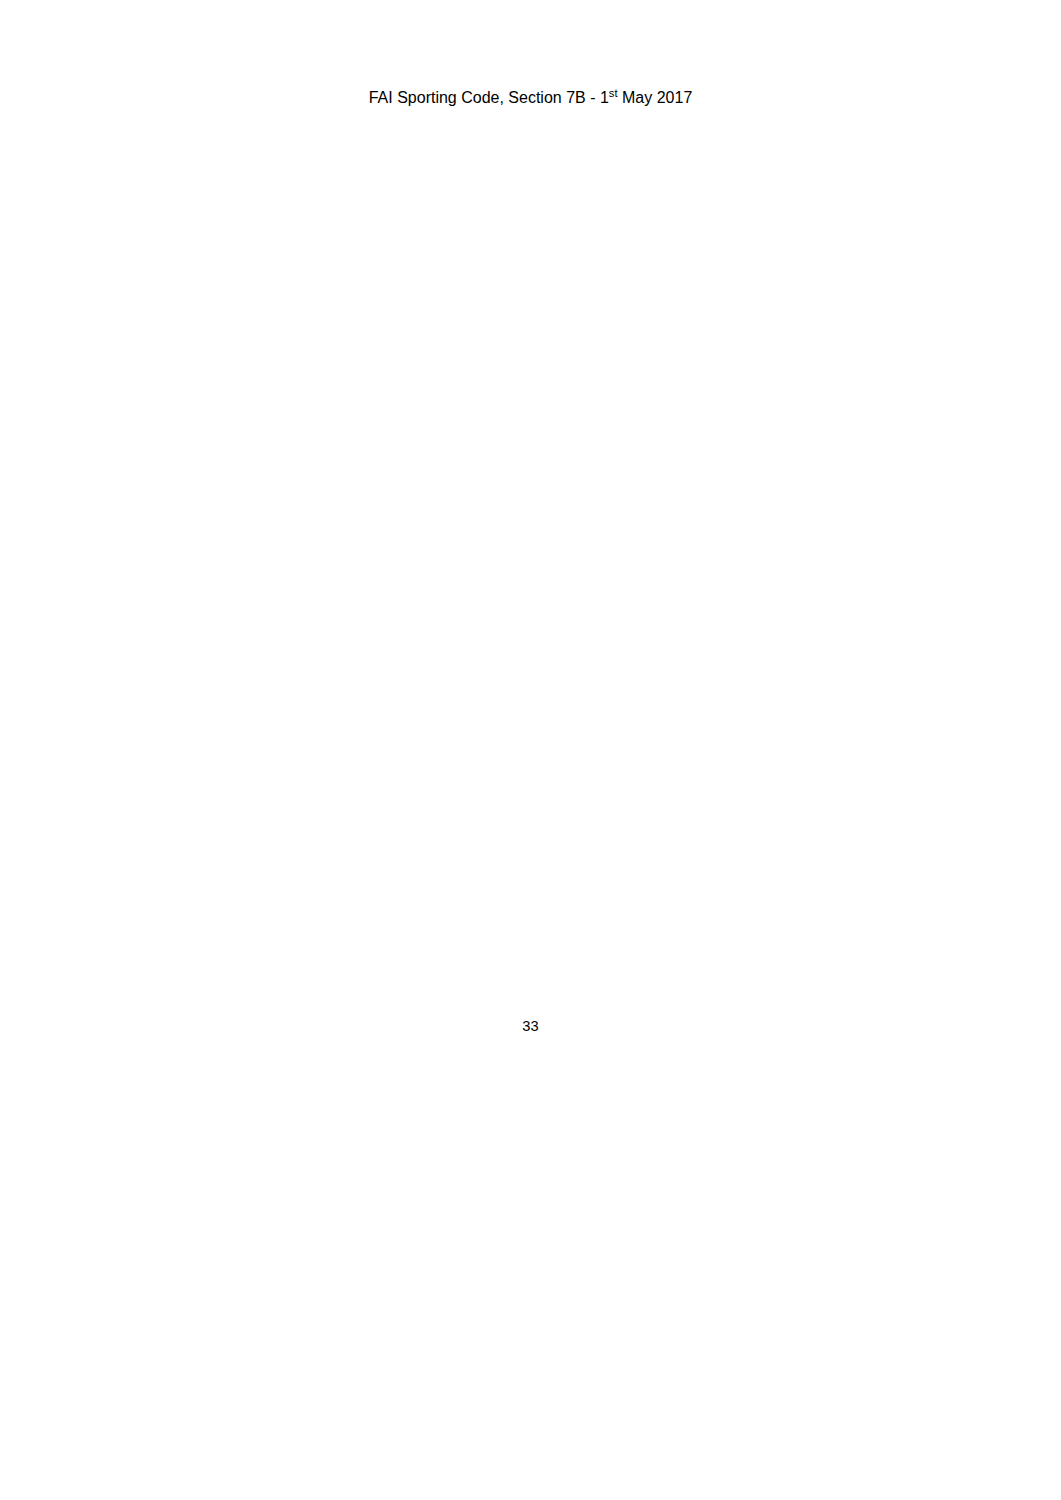FAI Sporting Code, Section 7B - 1st May 2017
33